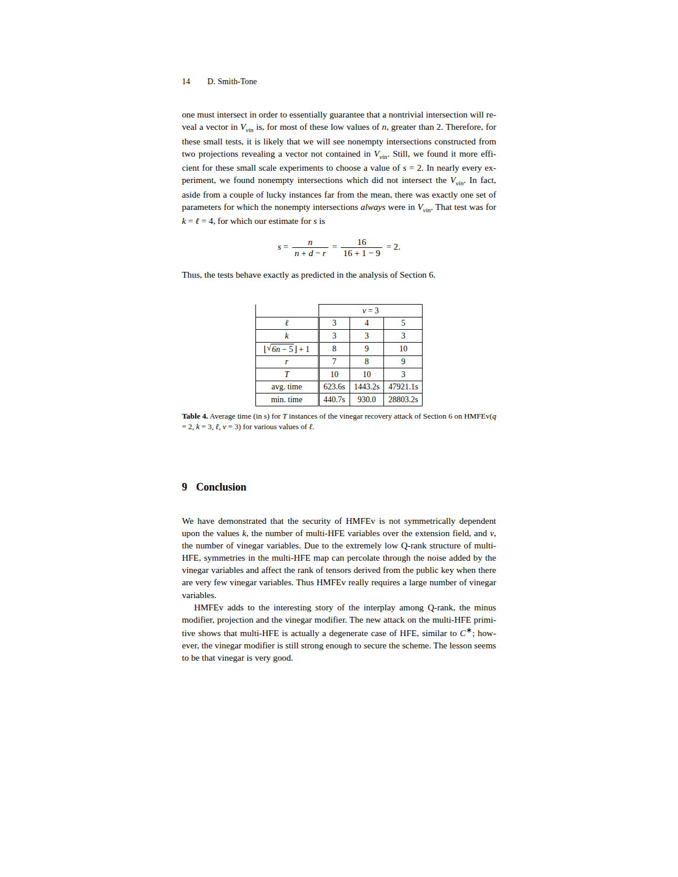14 D. Smith-Tone
one must intersect in order to essentially guarantee that a nontrivial intersection will reveal a vector in Vvin is, for most of these low values of n, greater than 2. Therefore, for these small tests, it is likely that we will see nonempty intersections constructed from two projections revealing a vector not contained in Vvin. Still, we found it more efficient for these small scale experiments to choose a value of s = 2. In nearly every experiment, we found nonempty intersections which did not intersect the Vvin. In fact, aside from a couple of lucky instances far from the mean, there was exactly one set of parameters for which the nonempty intersections always were in Vvin. That test was for k = ℓ = 4, for which our estimate for s is
s = nn + d − r = 1616 + 1 − 9 = 2.
Thus, the tests behave exactly as predicted in the analysis of Section 6.
| | v = 3 |
| ℓ | 3 | 4 | 5 |
| k | 3 | 3 | 3 |
| ⌊ 6n − 5 ⌋ + 1 | 8 | 9 | 10 |
| r | 7 | 8 | 9 |
| T | 10 | 10 | 3 |
| avg. time | 623.6s | 1443.2s | 47921.1s |
| min. time | 440.7s | 930.0 | 28803.2s |
Table 4. Average time (in s) for T instances of the vinegar recovery attack of Section 6 on HMFEv(q = 2, k = 3, ℓ, v = 3) for various values of ℓ.
9 Conclusion
We have demonstrated that the security of HMFEv is not symmetrically dependent upon the values k, the number of multi-HFE variables over the extension field, and v, the number of vinegar variables. Due to the extremely low Q-rank structure of multi-HFE, symmetries in the multi-HFE map can percolate through the noise added by the vinegar variables and affect the rank of tensors derived from the public key when there are very few vinegar variables. Thus HMFEv really requires a large number of vinegar variables.
HMFEv adds to the interesting story of the interplay among Q-rank, the minus modifier, projection and the vinegar modifier. The new attack on the multi-HFE primitive shows that multi-HFE is actually a degenerate case of HFE, similar to C∗; however, the vinegar modifier is still strong enough to secure the scheme. The lesson seems to be that vinegar is very good.